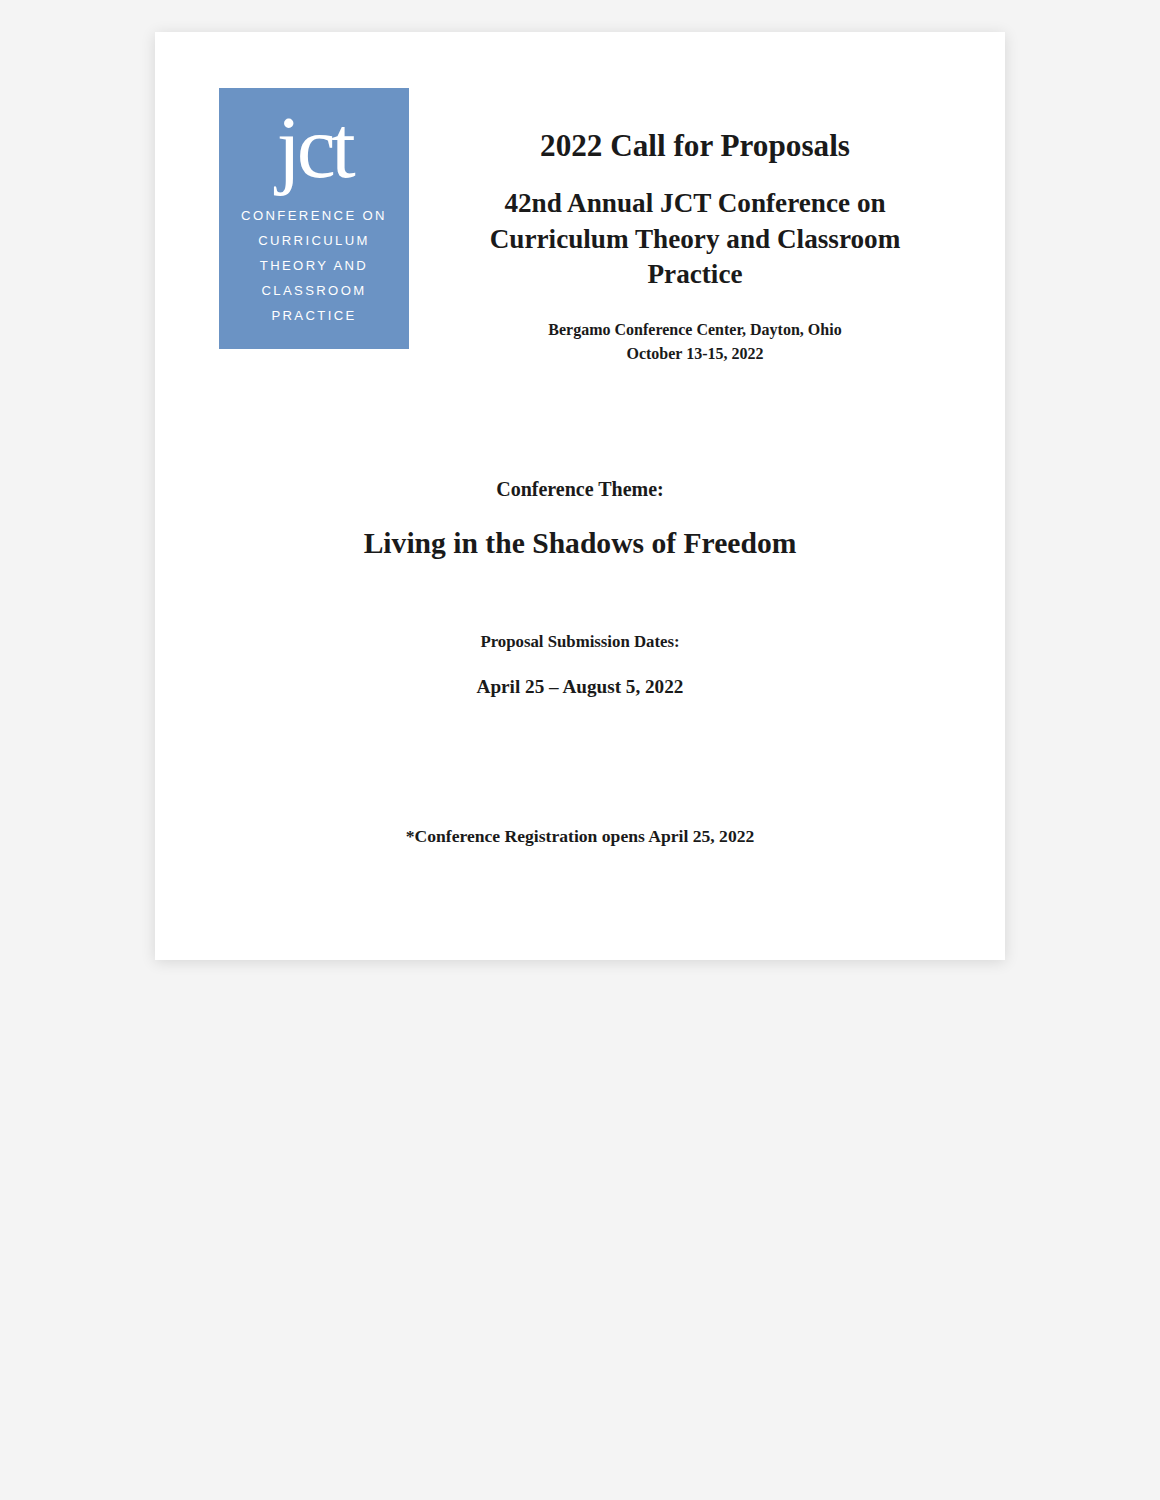jct
Conference on Curriculum Theory and Classroom Practice
2022 Call for Proposals
42nd Annual JCT Conference on Curriculum Theory and Classroom Practice
Bergamo Conference Center, Dayton, Ohio
October 13-15, 2022
Conference Theme:
Living in the Shadows of Freedom
Proposal Submission Dates:
April 25 – August 5, 2022
*Conference Registration opens April 25, 2022